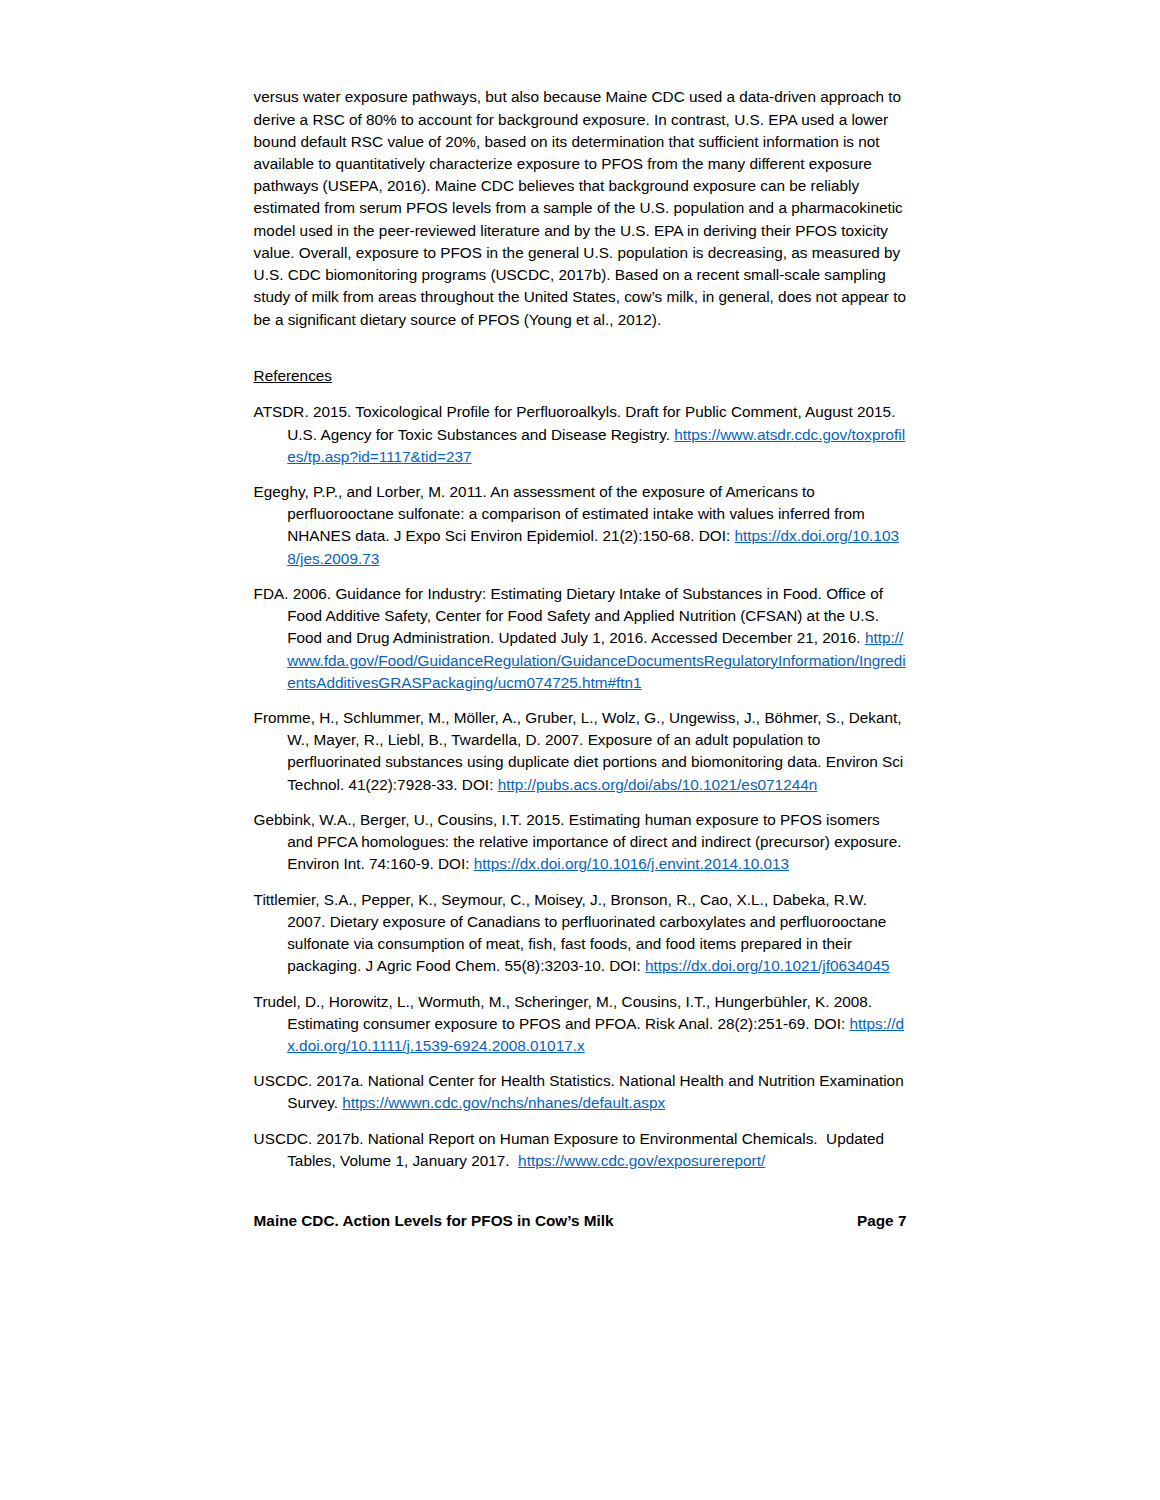versus water exposure pathways, but also because Maine CDC used a data-driven approach to derive a RSC of 80% to account for background exposure. In contrast, U.S. EPA used a lower bound default RSC value of 20%, based on its determination that sufficient information is not available to quantitatively characterize exposure to PFOS from the many different exposure pathways (USEPA, 2016). Maine CDC believes that background exposure can be reliably estimated from serum PFOS levels from a sample of the U.S. population and a pharmacokinetic model used in the peer-reviewed literature and by the U.S. EPA in deriving their PFOS toxicity value. Overall, exposure to PFOS in the general U.S. population is decreasing, as measured by U.S. CDC biomonitoring programs (USCDC, 2017b). Based on a recent small-scale sampling study of milk from areas throughout the United States, cow’s milk, in general, does not appear to be a significant dietary source of PFOS (Young et al., 2012).
References
ATSDR. 2015. Toxicological Profile for Perfluoroalkyls. Draft for Public Comment, August 2015. U.S. Agency for Toxic Substances and Disease Registry. https://www.atsdr.cdc.gov/toxprofiles/tp.asp?id=1117&tid=237
Egeghy, P.P., and Lorber, M. 2011. An assessment of the exposure of Americans to perfluorooctane sulfonate: a comparison of estimated intake with values inferred from NHANES data. J Expo Sci Environ Epidemiol. 21(2):150-68. DOI: https://dx.doi.org/10.1038/jes.2009.73
FDA. 2006. Guidance for Industry: Estimating Dietary Intake of Substances in Food. Office of Food Additive Safety, Center for Food Safety and Applied Nutrition (CFSAN) at the U.S. Food and Drug Administration. Updated July 1, 2016. Accessed December 21, 2016. http://www.fda.gov/Food/GuidanceRegulation/GuidanceDocumentsRegulatoryInformation/IngredientsAdditivesGRASPackaging/ucm074725.htm#ftn1
Fromme, H., Schlummer, M., Möller, A., Gruber, L., Wolz, G., Ungewiss, J., Böhmer, S., Dekant, W., Mayer, R., Liebl, B., Twardella, D. 2007. Exposure of an adult population to perfluorinated substances using duplicate diet portions and biomonitoring data. Environ Sci Technol. 41(22):7928-33. DOI: http://pubs.acs.org/doi/abs/10.1021/es071244n
Gebbink, W.A., Berger, U., Cousins, I.T. 2015. Estimating human exposure to PFOS isomers and PFCA homologues: the relative importance of direct and indirect (precursor) exposure. Environ Int. 74:160-9. DOI: https://dx.doi.org/10.1016/j.envint.2014.10.013
Tittlemier, S.A., Pepper, K., Seymour, C., Moisey, J., Bronson, R., Cao, X.L., Dabeka, R.W. 2007. Dietary exposure of Canadians to perfluorinated carboxylates and perfluorooctane sulfonate via consumption of meat, fish, fast foods, and food items prepared in their packaging. J Agric Food Chem. 55(8):3203-10. DOI: https://dx.doi.org/10.1021/jf0634045
Trudel, D., Horowitz, L., Wormuth, M., Scheringer, M., Cousins, I.T., Hunger­bühler, K. 2008. Estimating consumer exposure to PFOS and PFOA. Risk Anal. 28(2):251-69. DOI: https://dx.doi.org/10.1111/j.1539-6924.2008.01017.x
USCDC. 2017a. National Center for Health Statistics. National Health and Nutrition Examination Survey. https://wwwn.cdc.gov/nchs/nhanes/default.aspx
USCDC. 2017b. National Report on Human Exposure to Environmental Chemicals. Updated Tables, Volume 1, January 2017. https://www.cdc.gov/exposurereport/
Maine CDC. Action Levels for PFOS in Cow’s Milk Page 7